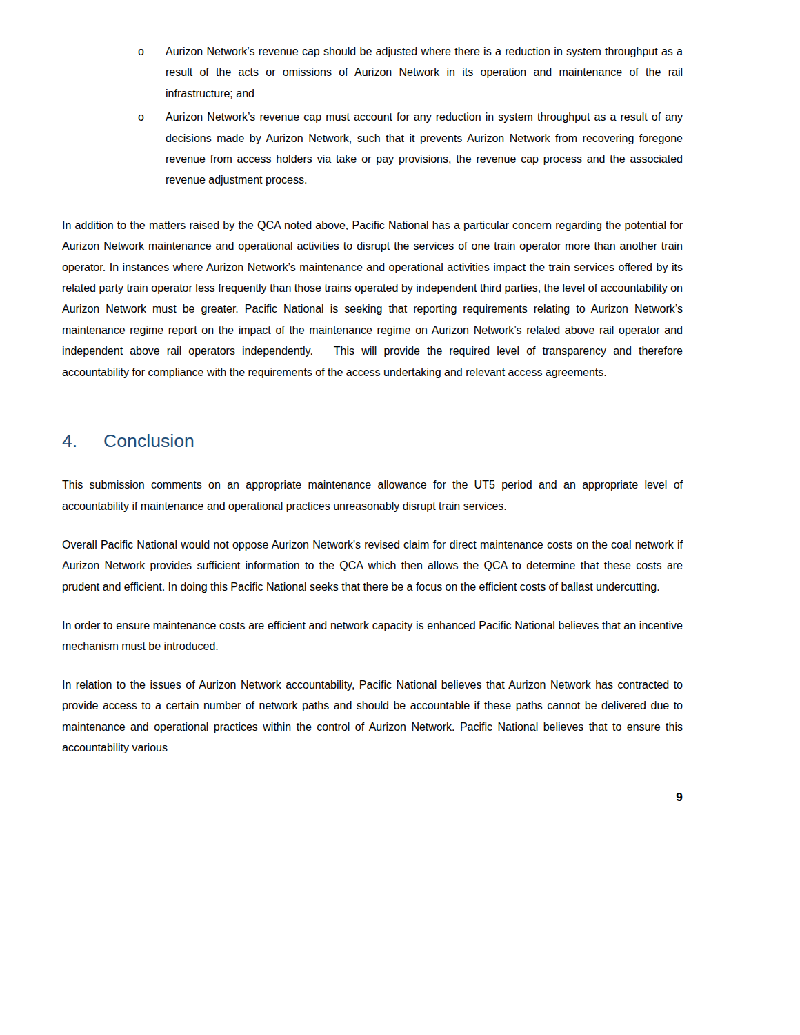Aurizon Network’s revenue cap should be adjusted where there is a reduction in system throughput as a result of the acts or omissions of Aurizon Network in its operation and maintenance of the rail infrastructure; and
Aurizon Network’s revenue cap must account for any reduction in system throughput as a result of any decisions made by Aurizon Network, such that it prevents Aurizon Network from recovering foregone revenue from access holders via take or pay provisions, the revenue cap process and the associated revenue adjustment process.
In addition to the matters raised by the QCA noted above, Pacific National has a particular concern regarding the potential for Aurizon Network maintenance and operational activities to disrupt the services of one train operator more than another train operator. In instances where Aurizon Network’s maintenance and operational activities impact the train services offered by its related party train operator less frequently than those trains operated by independent third parties, the level of accountability on Aurizon Network must be greater. Pacific National is seeking that reporting requirements relating to Aurizon Network’s maintenance regime report on the impact of the maintenance regime on Aurizon Network’s related above rail operator and independent above rail operators independently. This will provide the required level of transparency and therefore accountability for compliance with the requirements of the access undertaking and relevant access agreements.
4. Conclusion
This submission comments on an appropriate maintenance allowance for the UT5 period and an appropriate level of accountability if maintenance and operational practices unreasonably disrupt train services.
Overall Pacific National would not oppose Aurizon Network's revised claim for direct maintenance costs on the coal network if Aurizon Network provides sufficient information to the QCA which then allows the QCA to determine that these costs are prudent and efficient. In doing this Pacific National seeks that there be a focus on the efficient costs of ballast undercutting.
In order to ensure maintenance costs are efficient and network capacity is enhanced Pacific National believes that an incentive mechanism must be introduced.
In relation to the issues of Aurizon Network accountability, Pacific National believes that Aurizon Network has contracted to provide access to a certain number of network paths and should be accountable if these paths cannot be delivered due to maintenance and operational practices within the control of Aurizon Network. Pacific National believes that to ensure this accountability various
9